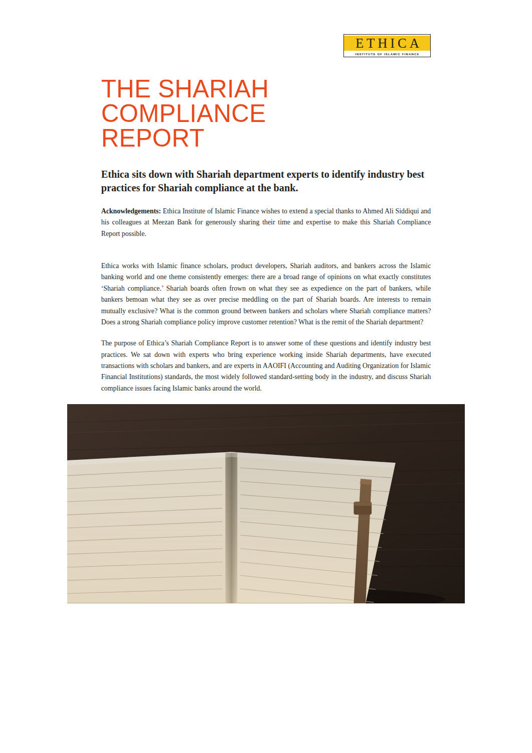ETHICA
INSTITUTE OF ISLAMIC FINANCE
The Shariah Compliance
Report
Ethica sits down with Shariah department experts to identify industry best practices for Shariah compliance at the bank.
Acknowledgements: Ethica Institute of Islamic Finance wishes to extend a special thanks to Ahmed Ali Siddiqui and his colleagues at Meezan Bank for generously sharing their time and expertise to make this Shariah Compliance Report possible.
Ethica works with Islamic finance scholars, product developers, Shariah auditors, and bankers across the Islamic banking world and one theme consistently emerges: there are a broad range of opinions on what exactly constitutes ‘Shariah compliance.’ Shariah boards often frown on what they see as expedience on the part of bankers, while bankers bemoan what they see as over precise meddling on the part of Shariah boards. Are interests to remain mutually exclusive? What is the common ground between bankers and scholars where Shariah compliance matters? Does a strong Shariah compliance policy improve customer retention? What is the remit of the Shariah department?
The purpose of Ethica’s Shariah Compliance Report is to answer some of these questions and identify industry best practices. We sat down with experts who bring experience working inside Shariah departments, have executed transactions with scholars and bankers, and are experts in AAOIFI (Accounting and Auditing Organization for Islamic Financial Institutions) standards, the most widely followed standard-setting body in the industry, and discuss Shariah compliance issues facing Islamic banks around the world.